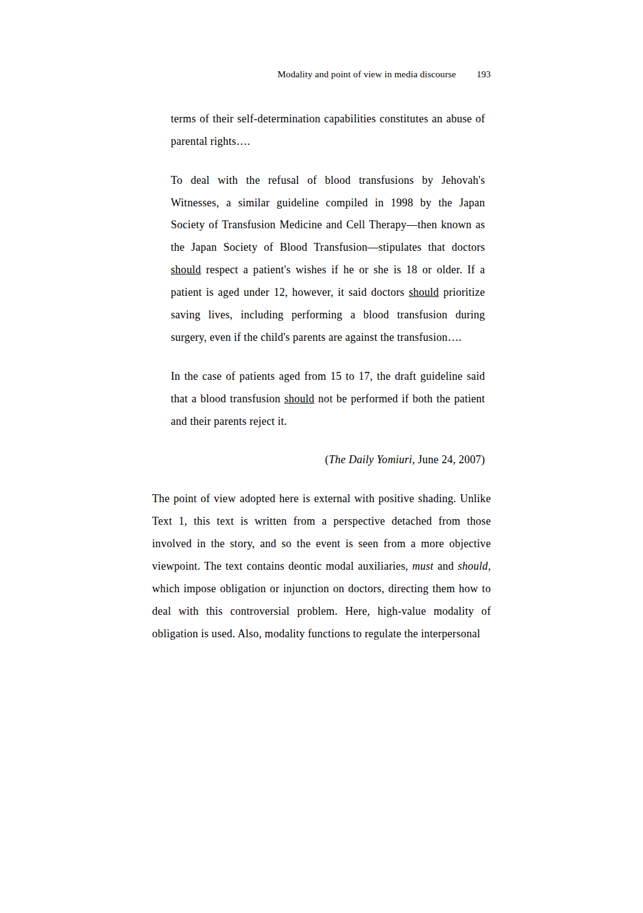Modality and point of view in media discourse193
terms of their self-determination capabilities constitutes an abuse of parental rights….
To deal with the refusal of blood transfusions by Jehovah's Witnesses, a similar guideline compiled in 1998 by the Japan Society of Transfusion Medicine and Cell Therapy—then known as the Japan Society of Blood Transfusion—stipulates that doctors should respect a patient's wishes if he or she is 18 or older. If a patient is aged under 12, however, it said doctors should prioritize saving lives, including performing a blood transfusion during surgery, even if the child's parents are against the transfusion….
In the case of patients aged from 15 to 17, the draft guideline said that a blood transfusion should not be performed if both the patient and their parents reject it.
(The Daily Yomiuri, June 24, 2007)
The point of view adopted here is external with positive shading. Unlike Text 1, this text is written from a perspective detached from those involved in the story, and so the event is seen from a more objective viewpoint. The text contains deontic modal auxiliaries, must and should, which impose obligation or injunction on doctors, directing them how to deal with this controversial problem. Here, high-value modality of obligation is used. Also, modality functions to regulate the interpersonal